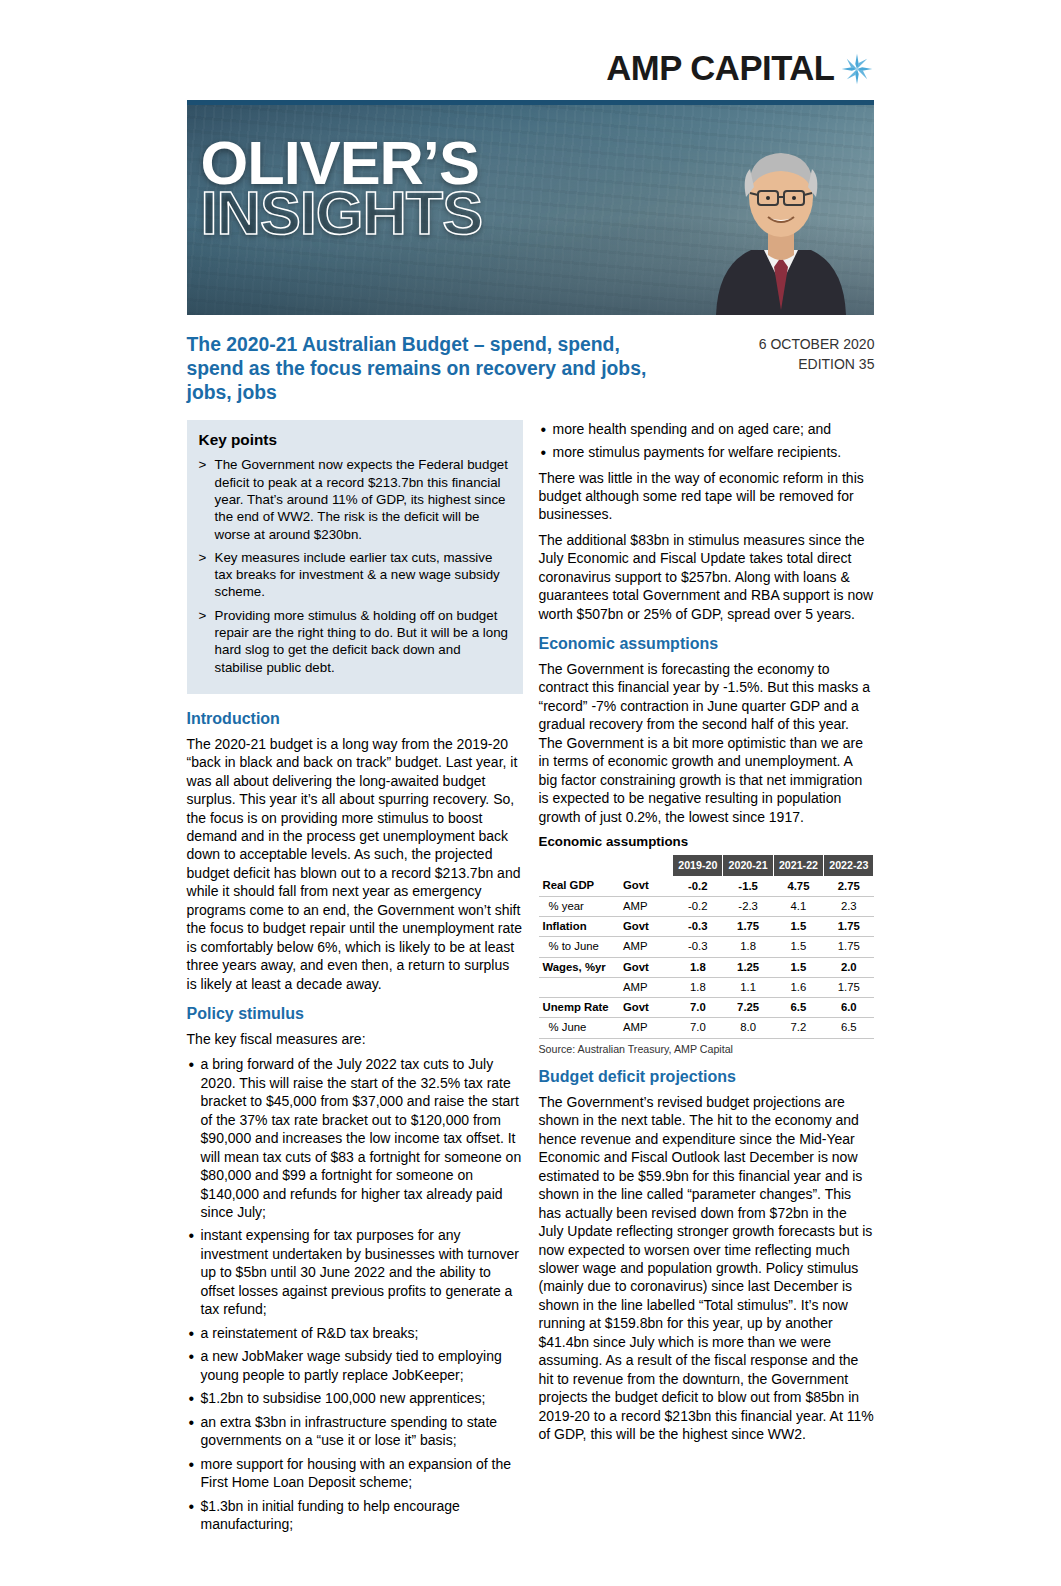AMP CAPITAL
OLIVER’S INSIGHTS
The 2020-21 Australian Budget – spend, spend, spend as the focus remains on recovery and jobs, jobs, jobs
6 OCTOBER 2020
EDITION 35
Key points
The Government now expects the Federal budget deficit to peak at a record $213.7bn this financial year. That’s around 11% of GDP, its highest since the end of WW2. The risk is the deficit will be worse at around $230bn.
Key measures include earlier tax cuts, massive tax breaks for investment & a new wage subsidy scheme.
Providing more stimulus & holding off on budget repair are the right thing to do. But it will be a long hard slog to get the deficit back down and stabilise public debt.
Introduction
The 2020-21 budget is a long way from the 2019-20 “back in black and back on track” budget. Last year, it was all about delivering the long-awaited budget surplus. This year it’s all about spurring recovery. So, the focus is on providing more stimulus to boost demand and in the process get unemployment back down to acceptable levels. As such, the projected budget deficit has blown out to a record $213.7bn and while it should fall from next year as emergency programs come to an end, the Government won’t shift the focus to budget repair until the unemployment rate is comfortably below 6%, which is likely to be at least three years away, and even then, a return to surplus is likely at least a decade away.
Policy stimulus
The key fiscal measures are:
a bring forward of the July 2022 tax cuts to July 2020. This will raise the start of the 32.5% tax rate bracket to $45,000 from $37,000 and raise the start of the 37% tax rate bracket out to $120,000 from $90,000 and increases the low income tax offset. It will mean tax cuts of $83 a fortnight for someone on $80,000 and $99 a fortnight for someone on $140,000 and refunds for higher tax already paid since July;
instant expensing for tax purposes for any investment undertaken by businesses with turnover up to $5bn until 30 June 2022 and the ability to offset losses against previous profits to generate a tax refund;
a reinstatement of R&D tax breaks;
a new JobMaker wage subsidy tied to employing young people to partly replace JobKeeper;
$1.2bn to subsidise 100,000 new apprentices;
an extra $3bn in infrastructure spending to state governments on a “use it or lose it” basis;
more support for housing with an expansion of the First Home Loan Deposit scheme;
$1.3bn in initial funding to help encourage manufacturing;
more health spending and on aged care; and
more stimulus payments for welfare recipients.
There was little in the way of economic reform in this budget although some red tape will be removed for businesses.
The additional $83bn in stimulus measures since the July Economic and Fiscal Update takes total direct coronavirus support to $257bn. Along with loans & guarantees total Government and RBA support is now worth $507bn or 25% of GDP, spread over 5 years.
Economic assumptions
The Government is forecasting the economy to contract this financial year by -1.5%. But this masks a “record” -7% contraction in June quarter GDP and a gradual recovery from the second half of this year. The Government is a bit more optimistic than we are in terms of economic growth and unemployment. A big factor constraining growth is that net immigration is expected to be negative resulting in population growth of just 0.2%, the lowest since 1917.
Economic assumptions
| | | 2019-20 | 2020-21 | 2021-22 | 2022-23 |
| --- | --- | --- | --- | --- | --- |
| Real GDP | Govt | -0.2 | -1.5 | 4.75 | 2.75 |
| % year | AMP | -0.2 | -2.3 | 4.1 | 2.3 |
| Inflation | Govt | -0.3 | 1.75 | 1.5 | 1.75 |
| % to June | AMP | -0.3 | 1.8 | 1.5 | 1.75 |
| Wages, %yr | Govt | 1.8 | 1.25 | 1.5 | 2.0 |
| | AMP | 1.8 | 1.1 | 1.6 | 1.75 |
| Unemp Rate | Govt | 7.0 | 7.25 | 6.5 | 6.0 |
| % June | AMP | 7.0 | 8.0 | 7.2 | 6.5 |
Source: Australian Treasury, AMP Capital
Budget deficit projections
The Government’s revised budget projections are shown in the next table. The hit to the economy and hence revenue and expenditure since the Mid-Year Economic and Fiscal Outlook last December is now estimated to be $59.9bn for this financial year and is shown in the line called “parameter changes”. This has actually been revised down from $72bn in the July Update reflecting stronger growth forecasts but is now expected to worsen over time reflecting much slower wage and population growth. Policy stimulus (mainly due to coronavirus) since last December is shown in the line labelled “Total stimulus”. It’s now running at $159.8bn for this year, up by another $41.4bn since July which is more than we were assuming. As a result of the fiscal response and the hit to revenue from the downturn, the Government projects the budget deficit to blow out from $85bn in 2019-20 to a record $213bn this financial year. At 11% of GDP, this will be the highest since WW2.